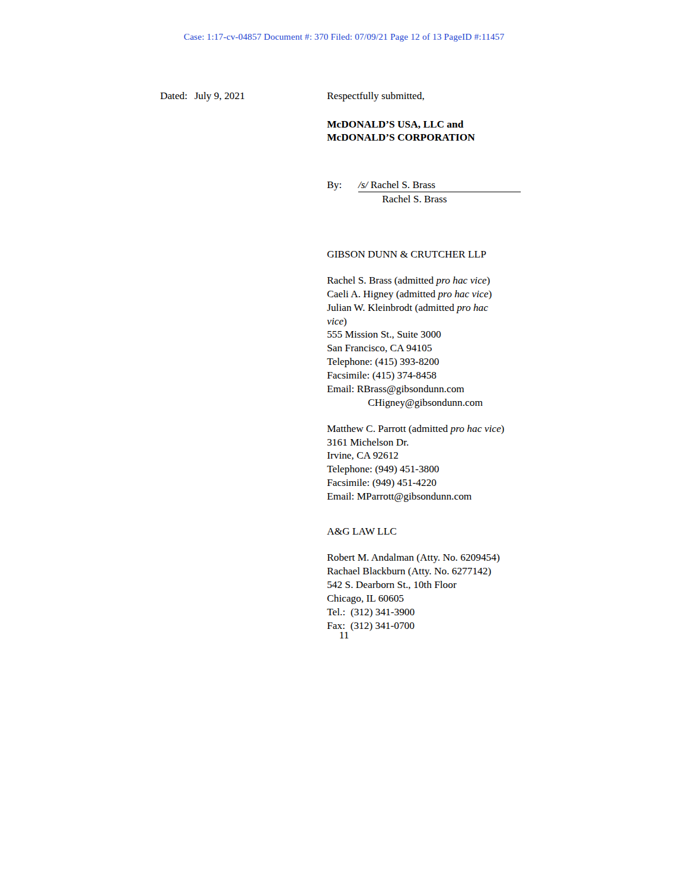Case: 1:17-cv-04857 Document #: 370 Filed: 07/09/21 Page 12 of 13 PageID #:11457
Dated: July 9, 2021
Respectfully submitted,
McDONALD’S USA, LLC and
McDONALD’S CORPORATION
By:
/s/ Rachel S. Brass
Rachel S. Brass
GIBSON DUNN & CRUTCHER LLP
Rachel S. Brass (admitted pro hac vice)
Caeli A. Higney (admitted pro hac vice)
Julian W. Kleinbrodt (admitted pro hac
vice)
555 Mission St., Suite 3000
San Francisco, CA 94105
Telephone: (415) 393-8200
Facsimile: (415) 374-8458
Email: RBrass@gibsondunn.com
CHigney@gibsondunn.com
Matthew C. Parrott (admitted pro hac vice)
3161 Michelson Dr.
Irvine, CA 92612
Telephone: (949) 451-3800
Facsimile: (949) 451-4220
Email: MParrott@gibsondunn.com
A&G LAW LLC
Robert M. Andalman (Atty. No. 6209454)
Rachael Blackburn (Atty. No. 6277142)
542 S. Dearborn St., 10th Floor
Chicago, IL 60605
Tel.: (312) 341-3900
Fax: (312) 341-0700
11